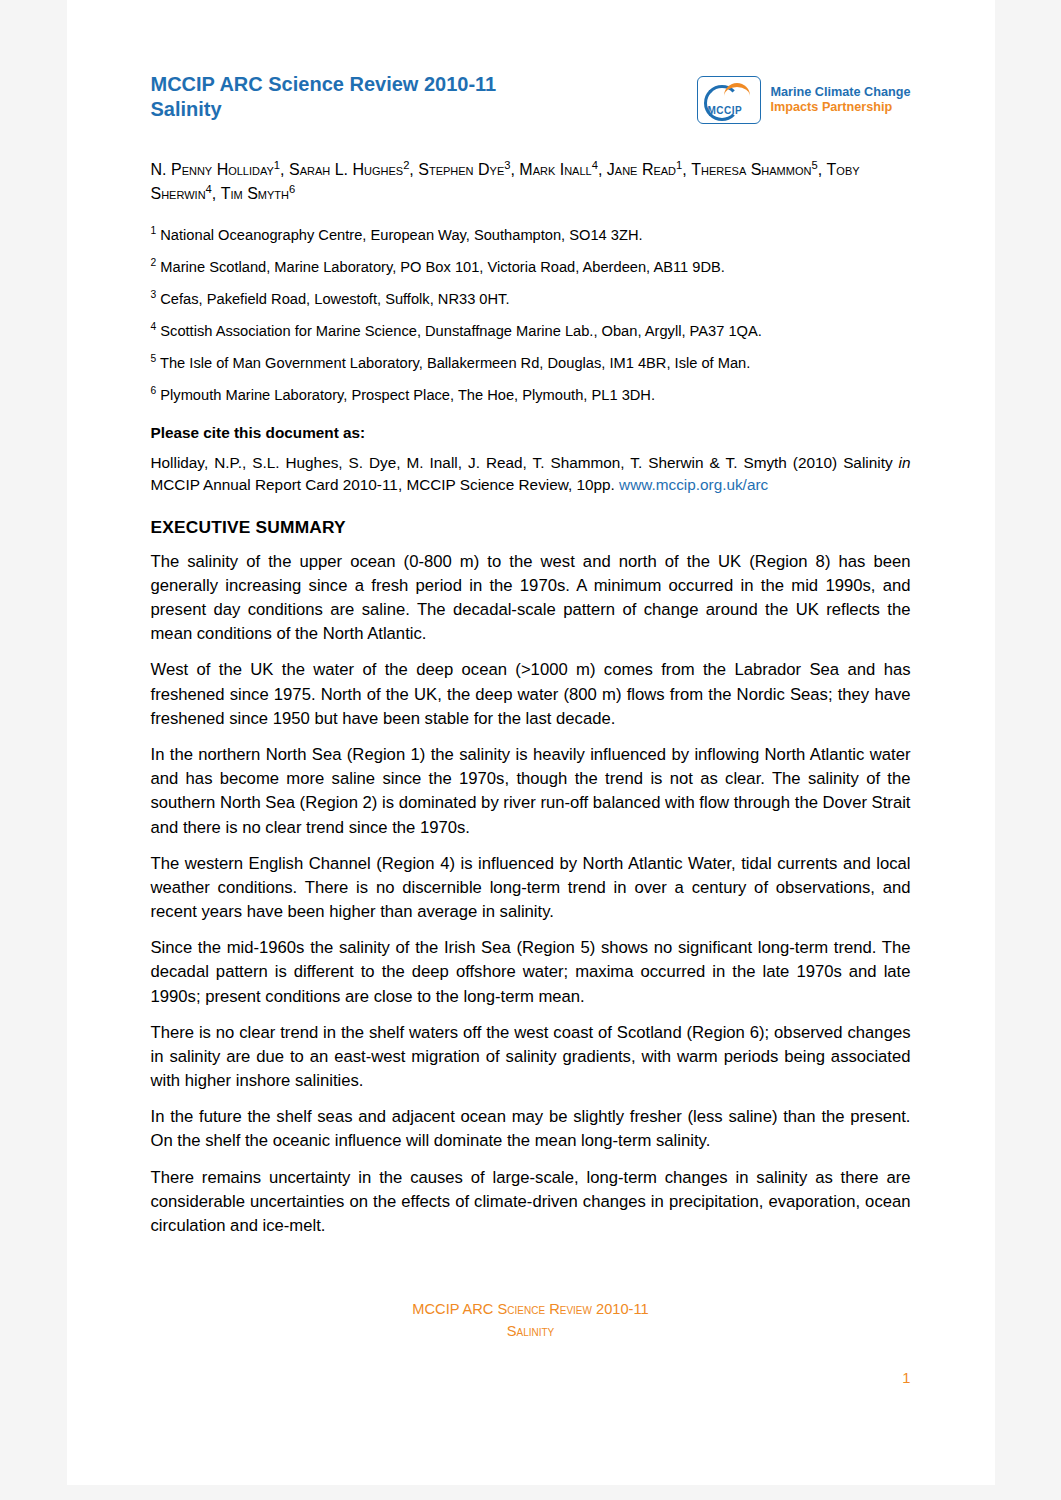MCCIP ARC Science Review 2010-11
Salinity
MCCIP
Marine Climate Change
Impacts Partnership
N. Penny Holliday1, Sarah L. Hughes2, Stephen Dye3, Mark Inall4, Jane Read1, Theresa Shammon5, Toby Sherwin4, Tim Smyth6
1 National Oceanography Centre, European Way, Southampton, SO14 3ZH.
2 Marine Scotland, Marine Laboratory, PO Box 101, Victoria Road, Aberdeen, AB11 9DB.
3 Cefas, Pakefield Road, Lowestoft, Suffolk, NR33 0HT.
4 Scottish Association for Marine Science, Dunstaffnage Marine Lab., Oban, Argyll, PA37 1QA.
5 The Isle of Man Government Laboratory, Ballakermeen Rd, Douglas, IM1 4BR, Isle of Man.
6 Plymouth Marine Laboratory, Prospect Place, The Hoe, Plymouth, PL1 3DH.
Please cite this document as:
Holliday, N.P., S.L. Hughes, S. Dye, M. Inall, J. Read, T. Shammon, T. Sherwin & T. Smyth (2010) Salinity in MCCIP Annual Report Card 2010-11, MCCIP Science Review, 10pp. www.mccip.org.uk/arc
EXECUTIVE SUMMARY
The salinity of the upper ocean (0-800 m) to the west and north of the UK (Region 8) has been generally increasing since a fresh period in the 1970s. A minimum occurred in the mid 1990s, and present day conditions are saline. The decadal-scale pattern of change around the UK reflects the mean conditions of the North Atlantic.
West of the UK the water of the deep ocean (>1000 m) comes from the Labrador Sea and has freshened since 1975. North of the UK, the deep water (800 m) flows from the Nordic Seas; they have freshened since 1950 but have been stable for the last decade.
In the northern North Sea (Region 1) the salinity is heavily influenced by inflowing North Atlantic water and has become more saline since the 1970s, though the trend is not as clear. The salinity of the southern North Sea (Region 2) is dominated by river run-off balanced with flow through the Dover Strait and there is no clear trend since the 1970s.
The western English Channel (Region 4) is influenced by North Atlantic Water, tidal currents and local weather conditions. There is no discernible long-term trend in over a century of observations, and recent years have been higher than average in salinity.
Since the mid-1960s the salinity of the Irish Sea (Region 5) shows no significant long-term trend. The decadal pattern is different to the deep offshore water; maxima occurred in the late 1970s and late 1990s; present conditions are close to the long-term mean.
There is no clear trend in the shelf waters off the west coast of Scotland (Region 6); observed changes in salinity are due to an east-west migration of salinity gradients, with warm periods being associated with higher inshore salinities.
In the future the shelf seas and adjacent ocean may be slightly fresher (less saline) than the present. On the shelf the oceanic influence will dominate the mean long-term salinity.
There remains uncertainty in the causes of large-scale, long-term changes in salinity as there are considerable uncertainties on the effects of climate-driven changes in precipitation, evaporation, ocean circulation and ice-melt.
MCCIP ARC Science Review 2010-11
Salinity
1